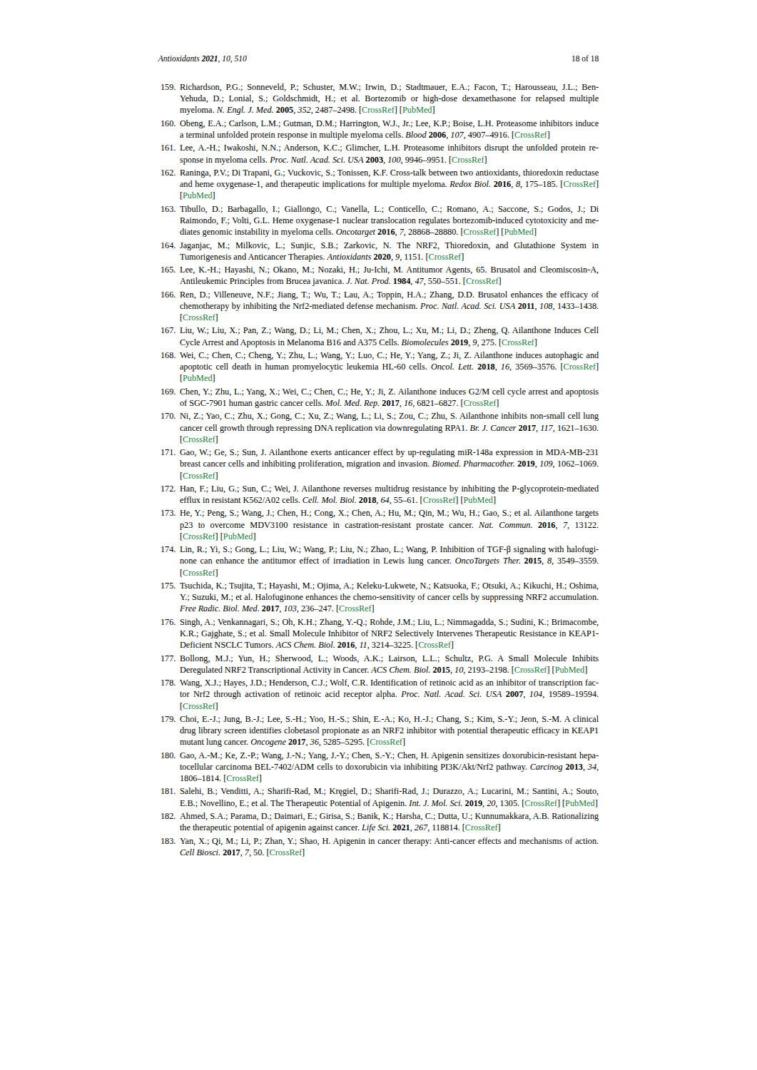Antioxidants 2021, 10, 510 18 of 18
Richardson, P.G.; Sonneveld, P.; Schuster, M.W.; Irwin, D.; Stadtmauer, E.A.; Facon, T.; Harousseau, J.L.; Ben-Yehuda, D.; Lonial, S.; Goldschmidt, H.; et al. Bortezomib or high-dose dexamethasone for relapsed multiple myeloma. N. Engl. J. Med. 2005, 352, 2487–2498. [CrossRef] [PubMed]
Obeng, E.A.; Carlson, L.M.; Gutman, D.M.; Harrington, W.J., Jr.; Lee, K.P.; Boise, L.H. Proteasome inhibitors induce a terminal unfolded protein response in multiple myeloma cells. Blood 2006, 107, 4907–4916. [CrossRef]
Lee, A.-H.; Iwakoshi, N.N.; Anderson, K.C.; Glimcher, L.H. Proteasome inhibitors disrupt the unfolded protein response in myeloma cells. Proc. Natl. Acad. Sci. USA 2003, 100, 9946–9951. [CrossRef]
Raninga, P.V.; Di Trapani, G.; Vuckovic, S.; Tonissen, K.F. Cross-talk between two antioxidants, thioredoxin reductase and heme oxygenase-1, and therapeutic implications for multiple myeloma. Redox Biol. 2016, 8, 175–185. [CrossRef] [PubMed]
Tibullo, D.; Barbagallo, I.; Giallongo, C.; Vanella, L.; Conticello, C.; Romano, A.; Saccone, S.; Godos, J.; Di Raimondo, F.; Volti, G.L. Heme oxygenase-1 nuclear translocation regulates bortezomib-induced cytotoxicity and mediates genomic instability in myeloma cells. Oncotarget 2016, 7, 28868–28880. [CrossRef] [PubMed]
Jaganjac, M.; Milkovic, L.; Sunjic, S.B.; Zarkovic, N. The NRF2, Thioredoxin, and Glutathione System in Tumorigenesis and Anticancer Therapies. Antioxidants 2020, 9, 1151. [CrossRef]
Lee, K.-H.; Hayashi, N.; Okano, M.; Nozaki, H.; Ju-Ichi, M. Antitumor Agents, 65. Brusatol and Cleomiscosin-A, Antileukemic Principles from Brucea javanica. J. Nat. Prod. 1984, 47, 550–551. [CrossRef]
Ren, D.; Villeneuve, N.F.; Jiang, T.; Wu, T.; Lau, A.; Toppin, H.A.; Zhang, D.D. Brusatol enhances the efficacy of chemotherapy by inhibiting the Nrf2-mediated defense mechanism. Proc. Natl. Acad. Sci. USA 2011, 108, 1433–1438. [CrossRef]
Liu, W.; Liu, X.; Pan, Z.; Wang, D.; Li, M.; Chen, X.; Zhou, L.; Xu, M.; Li, D.; Zheng, Q. Ailanthone Induces Cell Cycle Arrest and Apoptosis in Melanoma B16 and A375 Cells. Biomolecules 2019, 9, 275. [CrossRef]
Wei, C.; Chen, C.; Cheng, Y.; Zhu, L.; Wang, Y.; Luo, C.; He, Y.; Yang, Z.; Ji, Z. Ailanthone induces autophagic and apoptotic cell death in human promyelocytic leukemia HL-60 cells. Oncol. Lett. 2018, 16, 3569–3576. [CrossRef] [PubMed]
Chen, Y.; Zhu, L.; Yang, X.; Wei, C.; Chen, C.; He, Y.; Ji, Z. Ailanthone induces G2/M cell cycle arrest and apoptosis of SGC-7901 human gastric cancer cells. Mol. Med. Rep. 2017, 16, 6821–6827. [CrossRef]
Ni, Z.; Yao, C.; Zhu, X.; Gong, C.; Xu, Z.; Wang, L.; Li, S.; Zou, C.; Zhu, S. Ailanthone inhibits non-small cell lung cancer cell growth through repressing DNA replication via downregulating RPA1. Br. J. Cancer 2017, 117, 1621–1630. [CrossRef]
Gao, W.; Ge, S.; Sun, J. Ailanthone exerts anticancer effect by up-regulating miR-148a expression in MDA-MB-231 breast cancer cells and inhibiting proliferation, migration and invasion. Biomed. Pharmacother. 2019, 109, 1062–1069. [CrossRef]
Han, F.; Liu, G.; Sun, C.; Wei, J. Ailanthone reverses multidrug resistance by inhibiting the P-glycoprotein-mediated efflux in resistant K562/A02 cells. Cell. Mol. Biol. 2018, 64, 55–61. [CrossRef] [PubMed]
He, Y.; Peng, S.; Wang, J.; Chen, H.; Cong, X.; Chen, A.; Hu, M.; Qin, M.; Wu, H.; Gao, S.; et al. Ailanthone targets p23 to overcome MDV3100 resistance in castration-resistant prostate cancer. Nat. Commun. 2016, 7, 13122. [CrossRef] [PubMed]
Lin, R.; Yi, S.; Gong, L.; Liu, W.; Wang, P.; Liu, N.; Zhao, L.; Wang, P. Inhibition of TGF-β signaling with halofuginone can enhance the antitumor effect of irradiation in Lewis lung cancer. OncoTargets Ther. 2015, 8, 3549–3559. [CrossRef]
Tsuchida, K.; Tsujita, T.; Hayashi, M.; Ojima, A.; Keleku-Lukwete, N.; Katsuoka, F.; Otsuki, A.; Kikuchi, H.; Oshima, Y.; Suzuki, M.; et al. Halofuginone enhances the chemo-sensitivity of cancer cells by suppressing NRF2 accumulation. Free Radic. Biol. Med. 2017, 103, 236–247. [CrossRef]
Singh, A.; Venkannagari, S.; Oh, K.H.; Zhang, Y.-Q.; Rohde, J.M.; Liu, L.; Nimmagadda, S.; Sudini, K.; Brimacombe, K.R.; Gajghate, S.; et al. Small Molecule Inhibitor of NRF2 Selectively Intervenes Therapeutic Resistance in KEAP1-Deficient NSCLC Tumors. ACS Chem. Biol. 2016, 11, 3214–3225. [CrossRef]
Bollong, M.J.; Yun, H.; Sherwood, L.; Woods, A.K.; Lairson, L.L.; Schultz, P.G. A Small Molecule Inhibits Deregulated NRF2 Transcriptional Activity in Cancer. ACS Chem. Biol. 2015, 10, 2193–2198. [CrossRef] [PubMed]
Wang, X.J.; Hayes, J.D.; Henderson, C.J.; Wolf, C.R. Identification of retinoic acid as an inhibitor of transcription factor Nrf2 through activation of retinoic acid receptor alpha. Proc. Natl. Acad. Sci. USA 2007, 104, 19589–19594. [CrossRef]
Choi, E.-J.; Jung, B.-J.; Lee, S.-H.; Yoo, H.-S.; Shin, E.-A.; Ko, H.-J.; Chang, S.; Kim, S.-Y.; Jeon, S.-M. A clinical drug library screen identifies clobetasol propionate as an NRF2 inhibitor with potential therapeutic efficacy in KEAP1 mutant lung cancer. Oncogene 2017, 36, 5285–5295. [CrossRef]
Gao, A.-M.; Ke, Z.-P.; Wang, J.-N.; Yang, J.-Y.; Chen, S.-Y.; Chen, H. Apigenin sensitizes doxorubicin-resistant hepatocellular carcinoma BEL-7402/ADM cells to doxorubicin via inhibiting PI3K/Akt/Nrf2 pathway. Carcinog 2013, 34, 1806–1814. [CrossRef]
Salehi, B.; Venditti, A.; Sharifi-Rad, M.; Kręgiel, D.; Sharifi-Rad, J.; Durazzo, A.; Lucarini, M.; Santini, A.; Souto, E.B.; Novellino, E.; et al. The Therapeutic Potential of Apigenin. Int. J. Mol. Sci. 2019, 20, 1305. [CrossRef] [PubMed]
Ahmed, S.A.; Parama, D.; Daimari, E.; Girisa, S.; Banik, K.; Harsha, C.; Dutta, U.; Kunnumakkara, A.B. Rationalizing the therapeutic potential of apigenin against cancer. Life Sci. 2021, 267, 118814. [CrossRef]
Yan, X.; Qi, M.; Li, P.; Zhan, Y.; Shao, H. Apigenin in cancer therapy: Anti-cancer effects and mechanisms of action. Cell Biosci. 2017, 7, 50. [CrossRef]